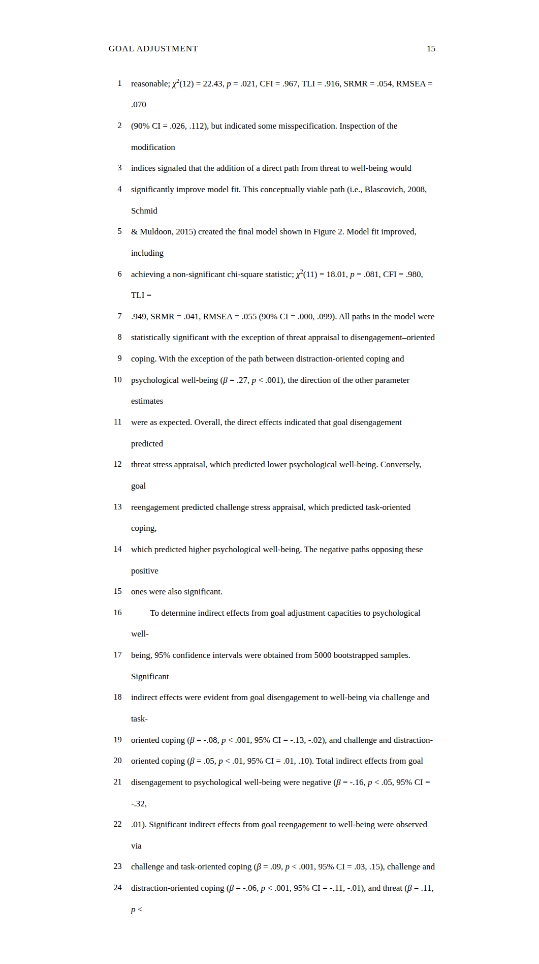Goal Adjustment 15
reasonable; χ2(12) = 22.43, p = .021, CFI = .967, TLI = .916, SRMR = .054, RMSEA = .070
(90% CI = .026, .112), but indicated some misspecification. Inspection of the modification
indices signaled that the addition of a direct path from threat to well-being would
significantly improve model fit. This conceptually viable path (i.e., Blascovich, 2008, Schmid
& Muldoon, 2015) created the final model shown in Figure 2. Model fit improved, including
achieving a non-significant chi-square statistic; χ2(11) = 18.01, p = .081, CFI = .980, TLI =
.949, SRMR = .041, RMSEA = .055 (90% CI = .000, .099). All paths in the model were
statistically significant with the exception of threat appraisal to disengagement–oriented
coping. With the exception of the path between distraction-oriented coping and
psychological well-being (β = .27, p < .001), the direction of the other parameter estimates
were as expected. Overall, the direct effects indicated that goal disengagement predicted
threat stress appraisal, which predicted lower psychological well-being. Conversely, goal
reengagement predicted challenge stress appraisal, which predicted task-oriented coping,
which predicted higher psychological well-being. The negative paths opposing these positive
ones were also significant.
To determine indirect effects from goal adjustment capacities to psychological well-
being, 95% confidence intervals were obtained from 5000 bootstrapped samples. Significant
indirect effects were evident from goal disengagement to well-being via challenge and task-
oriented coping (β = -.08, p < .001, 95% CI = -.13, -.02), and challenge and distraction-
oriented coping (β = .05, p < .01, 95% CI = .01, .10). Total indirect effects from goal
disengagement to psychological well-being were negative (β = -.16, p < .05, 95% CI = -.32,
.01). Significant indirect effects from goal reengagement to well-being were observed via
challenge and task-oriented coping (β = .09, p < .001, 95% CI = .03, .15), challenge and
distraction-oriented coping (β = -.06, p < .001, 95% CI = -.11, -.01), and threat (β = .11, p <